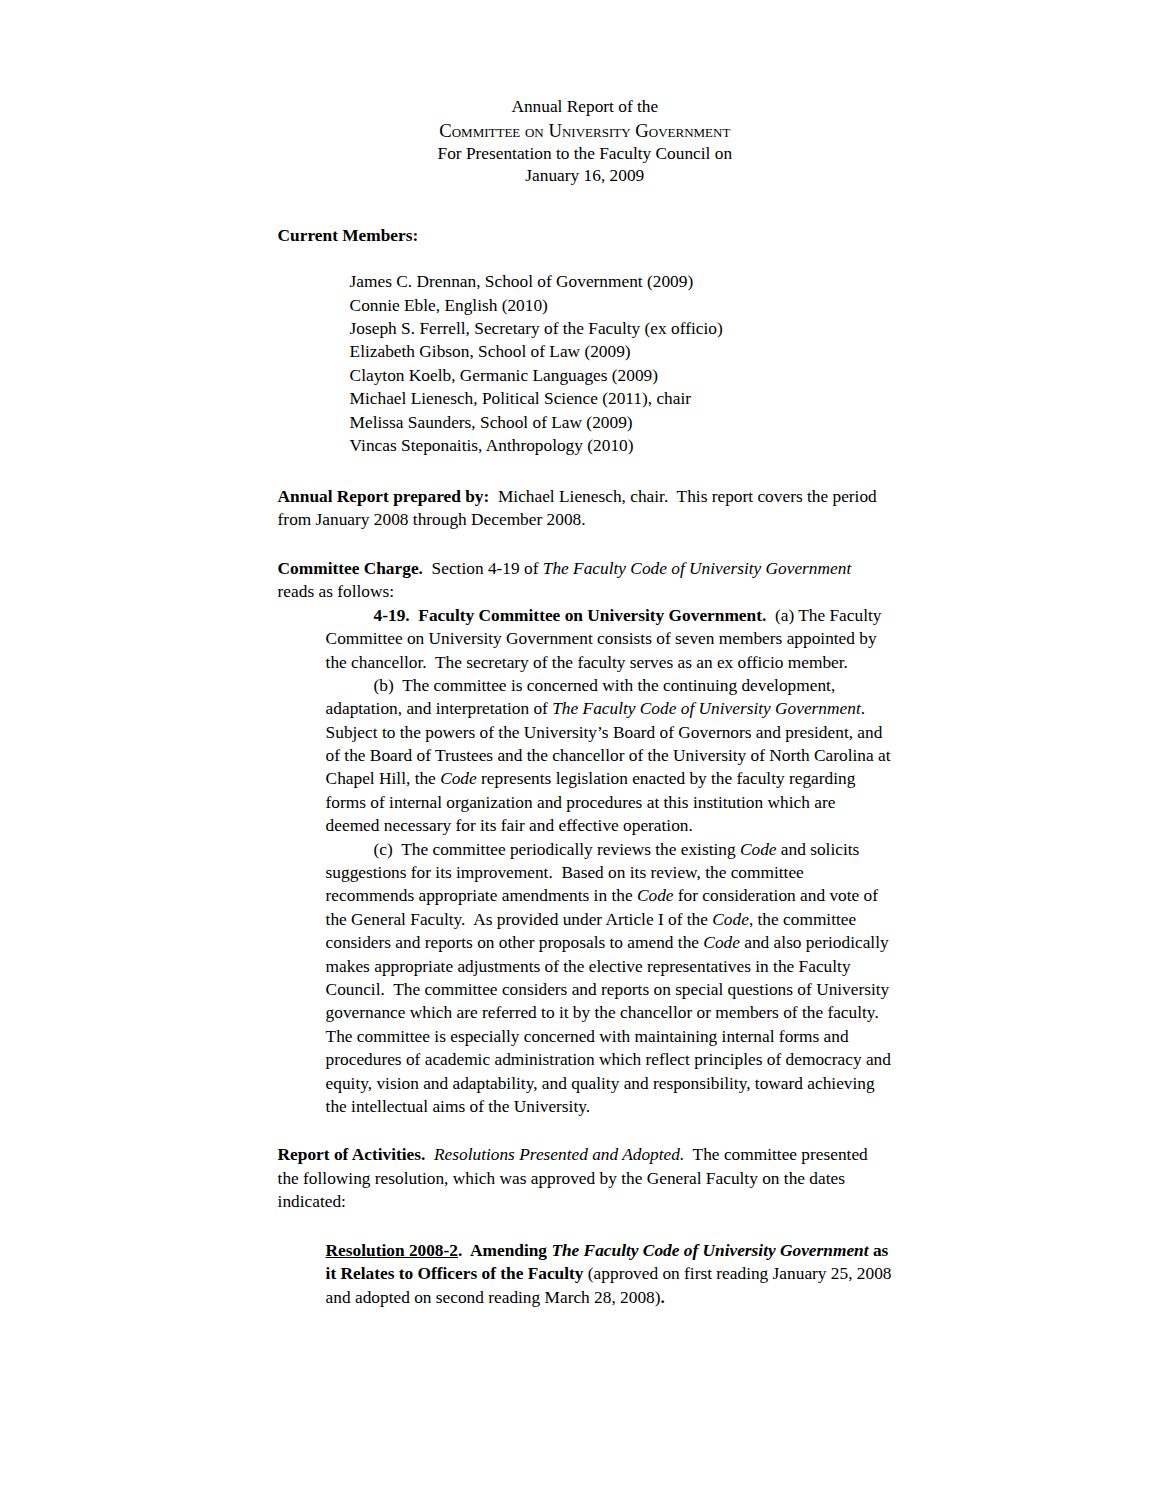Annual Report of the
Committee on University Government
For Presentation to the Faculty Council on
January 16, 2009
Current Members:
James C. Drennan, School of Government (2009)
Connie Eble, English (2010)
Joseph S. Ferrell, Secretary of the Faculty (ex officio)
Elizabeth Gibson, School of Law (2009)
Clayton Koelb, Germanic Languages (2009)
Michael Lienesch, Political Science (2011), chair
Melissa Saunders, School of Law (2009)
Vincas Steponaitis, Anthropology (2010)
Annual Report prepared by: Michael Lienesch, chair. This report covers the period from January 2008 through December 2008.
Committee Charge. Section 4-19 of The Faculty Code of University Government reads as follows:
4-19. Faculty Committee on University Government. (a) The Faculty Committee on University Government consists of seven members appointed by the chancellor. The secretary of the faculty serves as an ex officio member.
(b) The committee is concerned with the continuing development, adaptation, and interpretation of The Faculty Code of University Government. Subject to the powers of the University’s Board of Governors and president, and of the Board of Trustees and the chancellor of the University of North Carolina at Chapel Hill, the Code represents legislation enacted by the faculty regarding forms of internal organization and procedures at this institution which are deemed necessary for its fair and effective operation.
(c) The committee periodically reviews the existing Code and solicits suggestions for its improvement. Based on its review, the committee recommends appropriate amendments in the Code for consideration and vote of the General Faculty. As provided under Article I of the Code, the committee considers and reports on other proposals to amend the Code and also periodically makes appropriate adjustments of the elective representatives in the Faculty Council. The committee considers and reports on special questions of University governance which are referred to it by the chancellor or members of the faculty. The committee is especially concerned with maintaining internal forms and procedures of academic administration which reflect principles of democracy and equity, vision and adaptability, and quality and responsibility, toward achieving the intellectual aims of the University.
Report of Activities. Resolutions Presented and Adopted. The committee presented the following resolution, which was approved by the General Faculty on the dates indicated:
Resolution 2008-2. Amending The Faculty Code of University Government as it Relates to Officers of the Faculty (approved on first reading January 25, 2008 and adopted on second reading March 28, 2008).